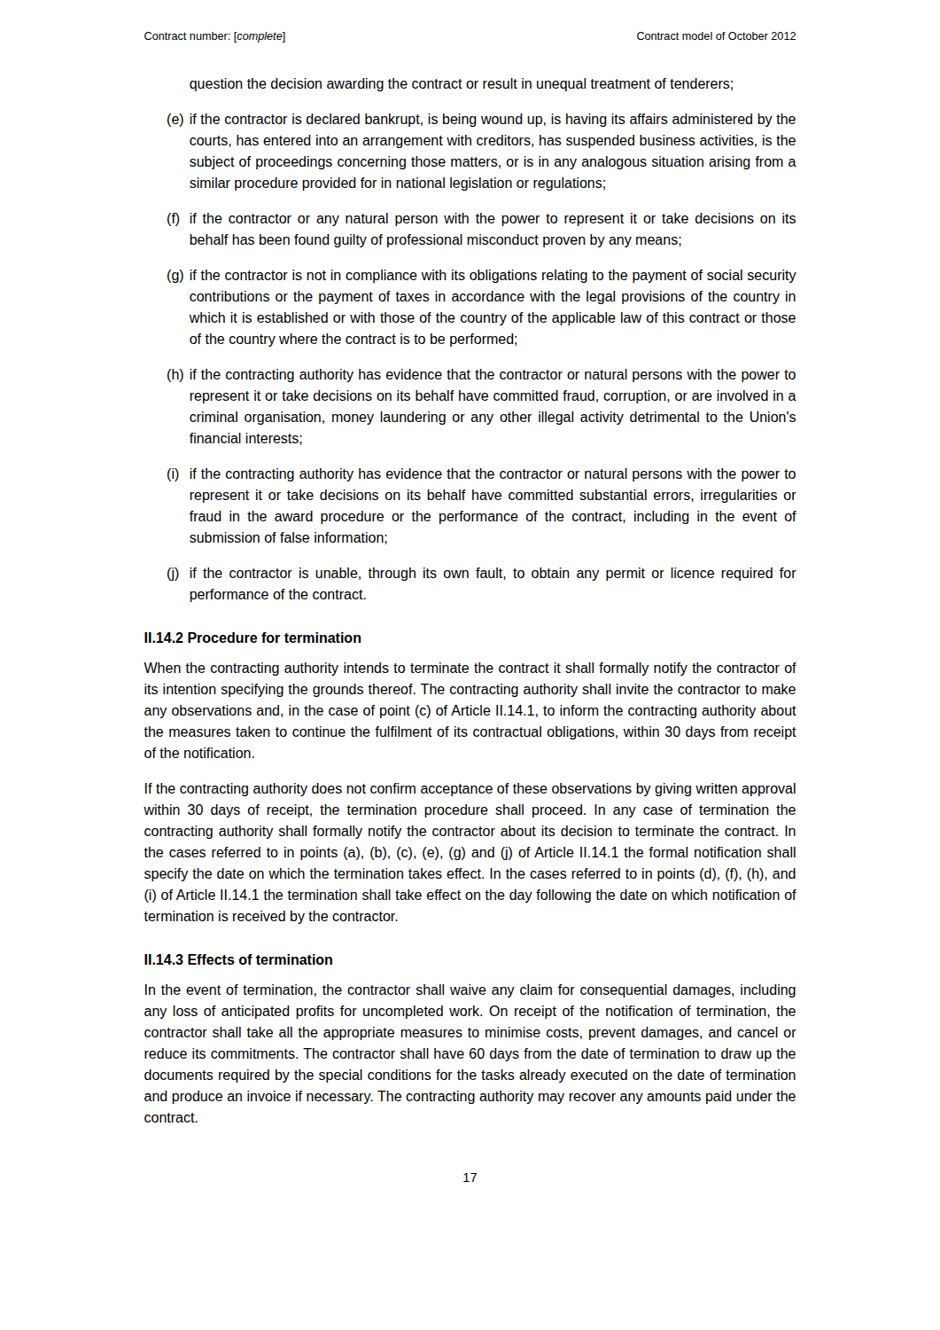Contract number: [complete] Contract model of October 2012
question the decision awarding the contract or result in unequal treatment of tenderers;
(e) if the contractor is declared bankrupt, is being wound up, is having its affairs administered by the courts, has entered into an arrangement with creditors, has suspended business activities, is the subject of proceedings concerning those matters, or is in any analogous situation arising from a similar procedure provided for in national legislation or regulations;
(f) if the contractor or any natural person with the power to represent it or take decisions on its behalf has been found guilty of professional misconduct proven by any means;
(g) if the contractor is not in compliance with its obligations relating to the payment of social security contributions or the payment of taxes in accordance with the legal provisions of the country in which it is established or with those of the country of the applicable law of this contract or those of the country where the contract is to be performed;
(h) if the contracting authority has evidence that the contractor or natural persons with the power to represent it or take decisions on its behalf have committed fraud, corruption, or are involved in a criminal organisation, money laundering or any other illegal activity detrimental to the Union's financial interests;
(i) if the contracting authority has evidence that the contractor or natural persons with the power to represent it or take decisions on its behalf have committed substantial errors, irregularities or fraud in the award procedure or the performance of the contract, including in the event of submission of false information;
(j) if the contractor is unable, through its own fault, to obtain any permit or licence required for performance of the contract.
II.14.2 Procedure for termination
When the contracting authority intends to terminate the contract it shall formally notify the contractor of its intention specifying the grounds thereof. The contracting authority shall invite the contractor to make any observations and, in the case of point (c) of Article II.14.1, to inform the contracting authority about the measures taken to continue the fulfilment of its contractual obligations, within 30 days from receipt of the notification.
If the contracting authority does not confirm acceptance of these observations by giving written approval within 30 days of receipt, the termination procedure shall proceed. In any case of termination the contracting authority shall formally notify the contractor about its decision to terminate the contract. In the cases referred to in points (a), (b), (c), (e), (g) and (j) of Article II.14.1 the formal notification shall specify the date on which the termination takes effect. In the cases referred to in points (d), (f), (h), and (i) of Article II.14.1 the termination shall take effect on the day following the date on which notification of termination is received by the contractor.
II.14.3 Effects of termination
In the event of termination, the contractor shall waive any claim for consequential damages, including any loss of anticipated profits for uncompleted work. On receipt of the notification of termination, the contractor shall take all the appropriate measures to minimise costs, prevent damages, and cancel or reduce its commitments. The contractor shall have 60 days from the date of termination to draw up the documents required by the special conditions for the tasks already executed on the date of termination and produce an invoice if necessary. The contracting authority may recover any amounts paid under the contract.
17